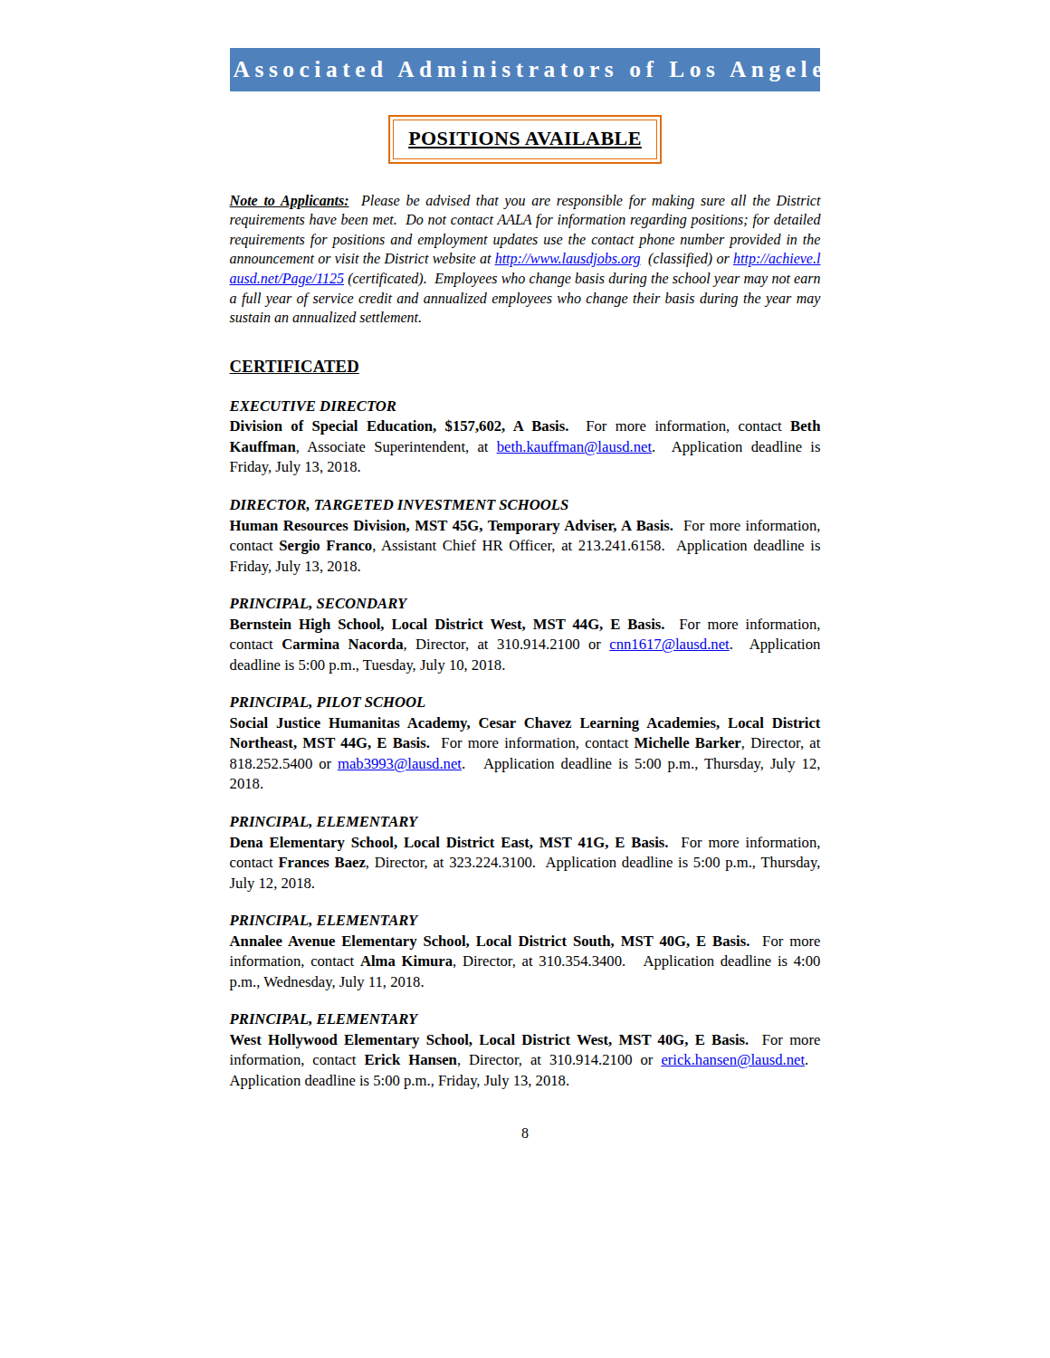Associated Administrators of Los Angeles
POSITIONS AVAILABLE
Note to Applicants: Please be advised that you are responsible for making sure all the District requirements have been met. Do not contact AALA for information regarding positions; for detailed requirements for positions and employment updates use the contact phone number provided in the announcement or visit the District website at http://www.lausdjobs.org (classified) or http://achieve.lausd.net/Page/1125 (certificated). Employees who change basis during the school year may not earn a full year of service credit and annualized employees who change their basis during the year may sustain an annualized settlement.
CERTIFICATED
EXECUTIVE DIRECTOR
Division of Special Education, $157,602, A Basis. For more information, contact Beth Kauffman, Associate Superintendent, at beth.kauffman@lausd.net. Application deadline is Friday, July 13, 2018.
DIRECTOR, TARGETED INVESTMENT SCHOOLS
Human Resources Division, MST 45G, Temporary Adviser, A Basis. For more information, contact Sergio Franco, Assistant Chief HR Officer, at 213.241.6158. Application deadline is Friday, July 13, 2018.
PRINCIPAL, SECONDARY
Bernstein High School, Local District West, MST 44G, E Basis. For more information, contact Carmina Nacorda, Director, at 310.914.2100 or cnn1617@lausd.net. Application deadline is 5:00 p.m., Tuesday, July 10, 2018.
PRINCIPAL, PILOT SCHOOL
Social Justice Humanitas Academy, Cesar Chavez Learning Academies, Local District Northeast, MST 44G, E Basis. For more information, contact Michelle Barker, Director, at 818.252.5400 or mab3993@lausd.net. Application deadline is 5:00 p.m., Thursday, July 12, 2018.
PRINCIPAL, ELEMENTARY
Dena Elementary School, Local District East, MST 41G, E Basis. For more information, contact Frances Baez, Director, at 323.224.3100. Application deadline is 5:00 p.m., Thursday, July 12, 2018.
PRINCIPAL, ELEMENTARY
Annalee Avenue Elementary School, Local District South, MST 40G, E Basis. For more information, contact Alma Kimura, Director, at 310.354.3400. Application deadline is 4:00 p.m., Wednesday, July 11, 2018.
PRINCIPAL, ELEMENTARY
West Hollywood Elementary School, Local District West, MST 40G, E Basis. For more information, contact Erick Hansen, Director, at 310.914.2100 or erick.hansen@lausd.net. Application deadline is 5:00 p.m., Friday, July 13, 2018.
8